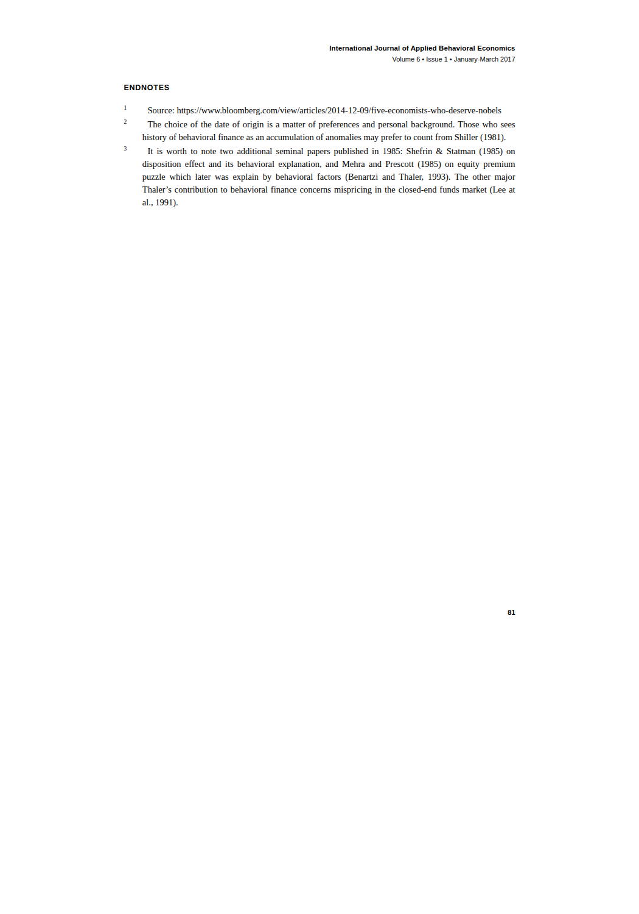International Journal of Applied Behavioral Economics
Volume 6 • Issue 1 • January-March 2017
ENDNOTES
1 Source: https://www.bloomberg.com/view/articles/2014-12-09/five-economists-who-deserve-nobels
2 The choice of the date of origin is a matter of preferences and personal background. Those who sees history of behavioral finance as an accumulation of anomalies may prefer to count from Shiller (1981).
3 It is worth to note two additional seminal papers published in 1985: Shefrin & Statman (1985) on disposition effect and its behavioral explanation, and Mehra and Prescott (1985) on equity premium puzzle which later was explain by behavioral factors (Benartzi and Thaler, 1993). The other major Thaler’s contribution to behavioral finance concerns mispricing in the closed-end funds market (Lee at al., 1991).
81